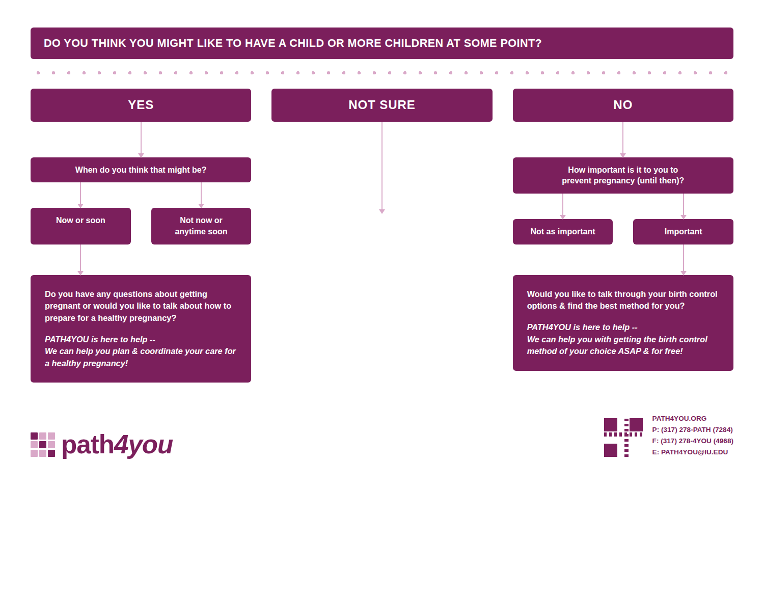Do you think you might like to have a child or more children at some point?
YES
When do you think that might be?
Now or soon
Not now or
anytime soon
Do you have any questions about getting pregnant or would you like to talk about how to prepare for a healthy pregnancy? PATH4YOU is here to help --
We can help you plan & coordinate your care for a healthy pregnancy!
NOT SURE
NO
How important is it to you to
prevent pregnancy (until then)?
Not as important
Important
Would you like to talk through your birth control options & find the best method for you? PATH4YOU is here to help --
We can help you with getting the birth control method of your choice ASAP & for free!
path4you
PATH4YOU.ORG
P: (317) 278-PATH (7284)
F: (317) 278-4YOU (4968)
E: PATH4YOU@IU.EDU